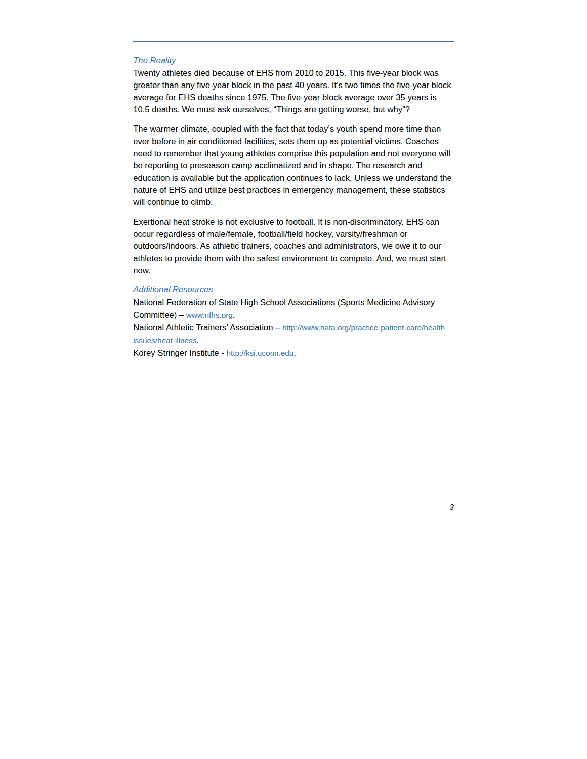The Reality
Twenty athletes died because of EHS from 2010 to 2015. This five-year block was greater than any five-year block in the past 40 years. It’s two times the five-year block average for EHS deaths since 1975. The five-year block average over 35 years is 10.5 deaths. We must ask ourselves, “Things are getting worse, but why”?
The warmer climate, coupled with the fact that today’s youth spend more time than ever before in air conditioned facilities, sets them up as potential victims. Coaches need to remember that young athletes comprise this population and not everyone will be reporting to preseason camp acclimatized and in shape. The research and education is available but the application continues to lack. Unless we understand the nature of EHS and utilize best practices in emergency management, these statistics will continue to climb.
Exertional heat stroke is not exclusive to football. It is non-discriminatory. EHS can occur regardless of male/female, football/field hockey, varsity/freshman or outdoors/indoors. As athletic trainers, coaches and administrators, we owe it to our athletes to provide them with the safest environment to compete. And, we must start now.
Additional Resources
National Federation of State High School Associations (Sports Medicine Advisory Committee) – www.nfhs.org.
National Athletic Trainers’ Association – http://www.nata.org/practice-patient-care/health-issues/heat-illness.
Korey Stringer Institute - http://ksi.uconn.edu.
3